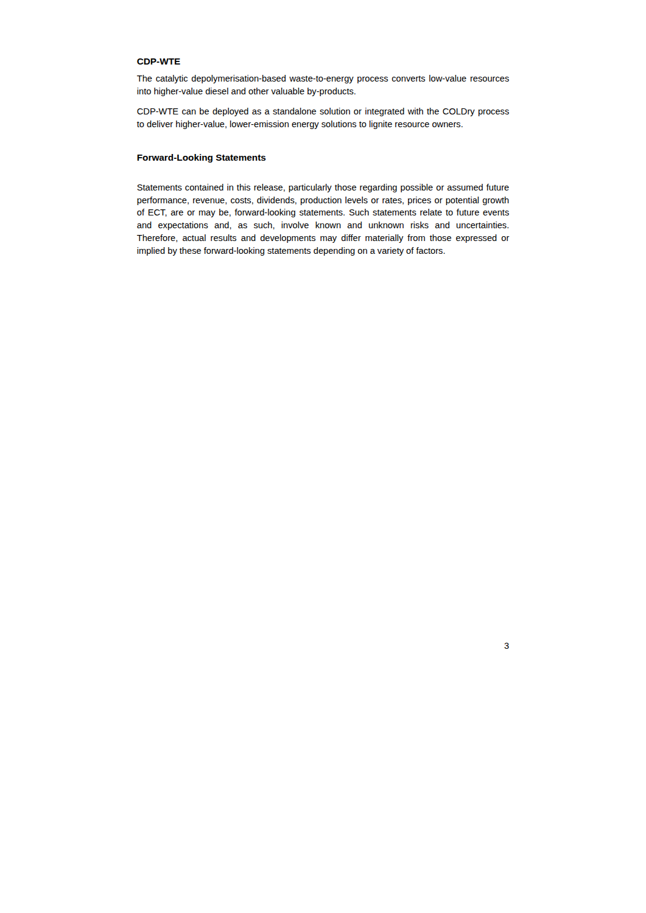CDP-WTE
The catalytic depolymerisation-based waste-to-energy process converts low-value resources into higher-value diesel and other valuable by-products.
CDP-WTE can be deployed as a standalone solution or integrated with the COLDry process to deliver higher-value, lower-emission energy solutions to lignite resource owners.
Forward-Looking Statements
Statements contained in this release, particularly those regarding possible or assumed future performance, revenue, costs, dividends, production levels or rates, prices or potential growth of ECT, are or may be, forward-looking statements. Such statements relate to future events and expectations and, as such, involve known and unknown risks and uncertainties. Therefore, actual results and developments may differ materially from those expressed or implied by these forward-looking statements depending on a variety of factors.
3